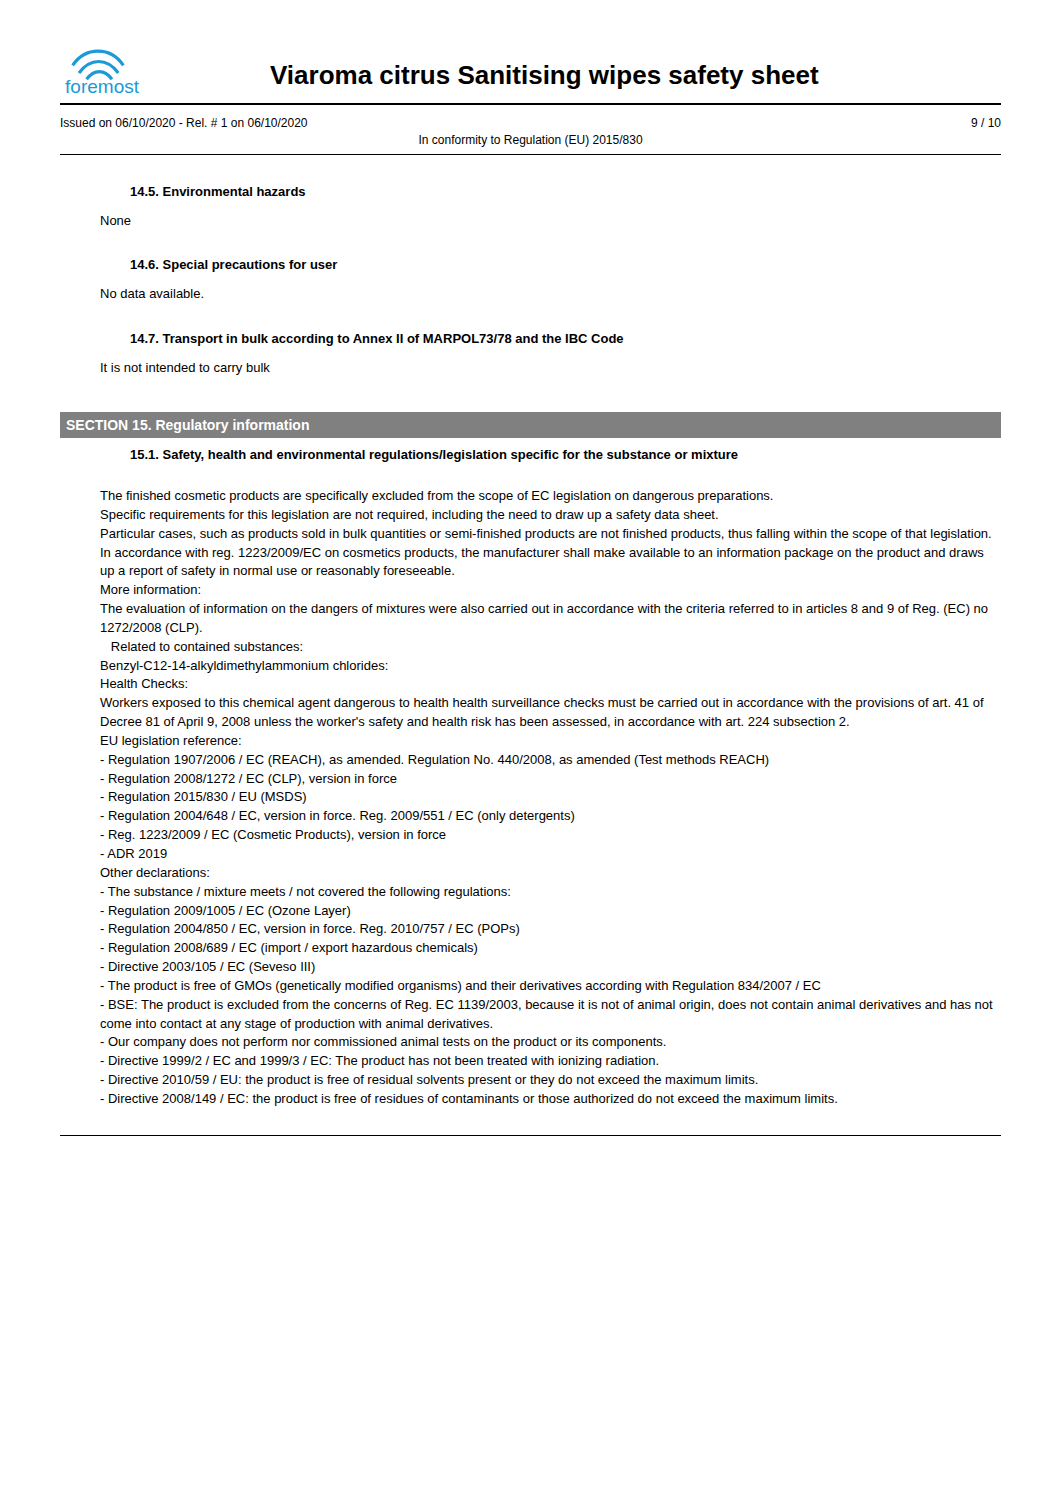foremost
Viaroma citrus Sanitising wipes safety sheet
Issued on 06/10/2020 - Rel. # 1 on 06/10/2020 9 / 10
In conformity to Regulation (EU) 2015/830
14.5. Environmental hazards
None
14.6. Special precautions for user
No data available.
14.7. Transport in bulk according to Annex II of MARPOL73/78 and the IBC Code
It is not intended to carry bulk
SECTION 15. Regulatory information
15.1. Safety, health and environmental regulations/legislation specific for the substance or mixture
The finished cosmetic products are specifically excluded from the scope of EC legislation on dangerous preparations.
Specific requirements for this legislation are not required, including the need to draw up a safety data sheet.
Particular cases, such as products sold in bulk quantities or semi-finished products are not finished products, thus falling within the scope of that legislation.
In accordance with reg. 1223/2009/EC on cosmetics products, the manufacturer shall make available to an information package on the product and draws up a report of safety in normal use or reasonably foreseeable.
More information:
The evaluation of information on the dangers of mixtures were also carried out in accordance with the criteria referred to in articles 8 and 9 of Reg. (EC) no 1272/2008 (CLP).
Related to contained substances:
Benzyl-C12-14-alkyldimethylammonium chlorides:
Health Checks:
Workers exposed to this chemical agent dangerous to health health surveillance checks must be carried out in accordance with the provisions of art. 41 of Decree 81 of April 9, 2008 unless the worker's safety and health risk has been assessed, in accordance with art. 224 subsection 2.
EU legislation reference:
- Regulation 1907/2006 / EC (REACH), as amended. Regulation No. 440/2008, as amended (Test methods REACH)
- Regulation 2008/1272 / EC (CLP), version in force
- Regulation 2015/830 / EU (MSDS)
- Regulation 2004/648 / EC, version in force. Reg. 2009/551 / EC (only detergents)
- Reg. 1223/2009 / EC (Cosmetic Products), version in force
- ADR 2019
Other declarations:
- The substance / mixture meets / not covered the following regulations:
- Regulation 2009/1005 / EC (Ozone Layer)
- Regulation 2004/850 / EC, version in force. Reg. 2010/757 / EC (POPs)
- Regulation 2008/689 / EC (import / export hazardous chemicals)
- Directive 2003/105 / EC (Seveso III)
- The product is free of GMOs (genetically modified organisms) and their derivatives according with Regulation 834/2007 / EC
- BSE: The product is excluded from the concerns of Reg. EC 1139/2003, because it is not of animal origin, does not contain animal derivatives and has not come into contact at any stage of production with animal derivatives.
- Our company does not perform nor commissioned animal tests on the product or its components.
- Directive 1999/2 / EC and 1999/3 / EC: The product has not been treated with ionizing radiation.
- Directive 2010/59 / EU: the product is free of residual solvents present or they do not exceed the maximum limits.
- Directive 2008/149 / EC: the product is free of residues of contaminants or those authorized do not exceed the maximum limits.